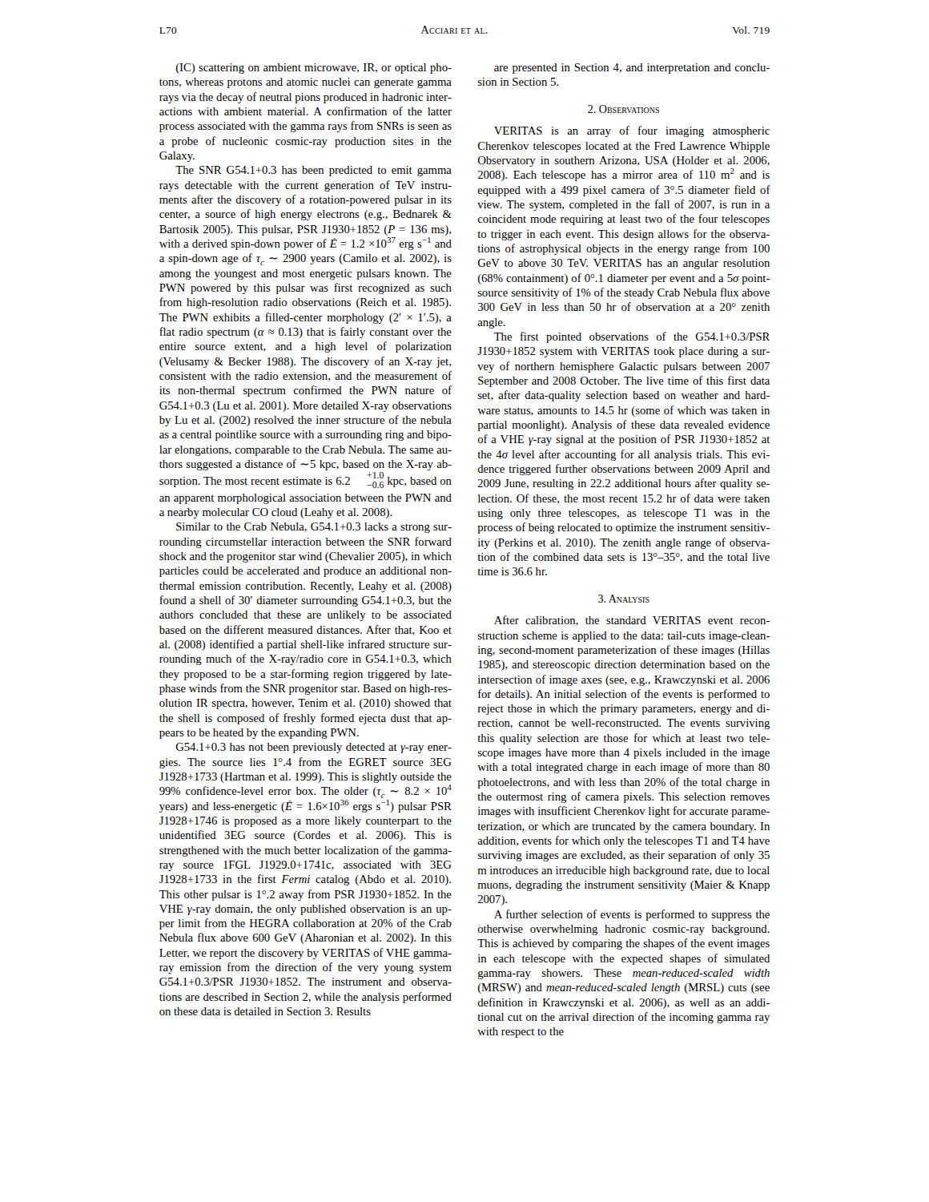L70 Acciari et al. Vol. 719
(IC) scattering on ambient microwave, IR, or optical photons, whereas protons and atomic nuclei can generate gamma rays via the decay of neutral pions produced in hadronic interactions with ambient material. A confirmation of the latter process associated with the gamma rays from SNRs is seen as a probe of nucleonic cosmic-ray production sites in the Galaxy.
The SNR G54.1+0.3 has been predicted to emit gamma rays detectable with the current generation of TeV instruments after the discovery of a rotation-powered pulsar in its center, a source of high energy electrons (e.g., Bednarek & Bartosik 2005). This pulsar, PSR J1930+1852 (P = 136 ms), with a derived spin-down power of Ė = 1.2 ×1037 erg s−1 and a spin-down age of τc ∼ 2900 years (Camilo et al. 2002), is among the youngest and most energetic pulsars known. The PWN powered by this pulsar was first recognized as such from high-resolution radio observations (Reich et al. 1985). The PWN exhibits a filled-center morphology (2′ × 1′.5), a flat radio spectrum (α ≈ 0.13) that is fairly constant over the entire source extent, and a high level of polarization (Velusamy & Becker 1988). The discovery of an X-ray jet, consistent with the radio extension, and the measurement of its non-thermal spectrum confirmed the PWN nature of G54.1+0.3 (Lu et al. 2001). More detailed X-ray observations by Lu et al. (2002) resolved the inner structure of the nebula as a central pointlike source with a surrounding ring and bipolar elongations, comparable to the Crab Nebula. The same authors suggested a distance of ∼5 kpc, based on the X-ray absorption. The most recent estimate is 6.2+1.0−0.6 kpc, based on an apparent morphological association between the PWN and a nearby molecular CO cloud (Leahy et al. 2008).
Similar to the Crab Nebula, G54.1+0.3 lacks a strong surrounding circumstellar interaction between the SNR forward shock and the progenitor star wind (Chevalier 2005), in which particles could be accelerated and produce an additional non-thermal emission contribution. Recently, Leahy et al. (2008) found a shell of 30′ diameter surrounding G54.1+0.3, but the authors concluded that these are unlikely to be associated based on the different measured distances. After that, Koo et al. (2008) identified a partial shell-like infrared structure surrounding much of the X-ray/radio core in G54.1+0.3, which they proposed to be a star-forming region triggered by late-phase winds from the SNR progenitor star. Based on high-resolution IR spectra, however, Tenim et al. (2010) showed that the shell is composed of freshly formed ejecta dust that appears to be heated by the expanding PWN.
G54.1+0.3 has not been previously detected at γ-ray energies. The source lies 1°.4 from the EGRET source 3EG J1928+1733 (Hartman et al. 1999). This is slightly outside the 99% confidence-level error box. The older (τc ∼ 8.2 × 104 years) and less-energetic (Ė = 1.6×1036 ergs s−1) pulsar PSR J1928+1746 is proposed as a more likely counterpart to the unidentified 3EG source (Cordes et al. 2006). This is strengthened with the much better localization of the gamma-ray source 1FGL J1929.0+1741c, associated with 3EG J1928+1733 in the first Fermi catalog (Abdo et al. 2010). This other pulsar is 1°.2 away from PSR J1930+1852. In the VHE γ-ray domain, the only published observation is an upper limit from the HEGRA collaboration at 20% of the Crab Nebula flux above 600 GeV (Aharonian et al. 2002). In this Letter, we report the discovery by VERITAS of VHE gamma-ray emission from the direction of the very young system G54.1+0.3/PSR J1930+1852. The instrument and observations are described in Section 2, while the analysis performed on these data is detailed in Section 3. Results
are presented in Section 4, and interpretation and conclusion in Section 5.
2. Observations
VERITAS is an array of four imaging atmospheric Cherenkov telescopes located at the Fred Lawrence Whipple Observatory in southern Arizona, USA (Holder et al. 2006, 2008). Each telescope has a mirror area of 110 m2 and is equipped with a 499 pixel camera of 3°.5 diameter field of view. The system, completed in the fall of 2007, is run in a coincident mode requiring at least two of the four telescopes to trigger in each event. This design allows for the observations of astrophysical objects in the energy range from 100 GeV to above 30 TeV. VERITAS has an angular resolution (68% containment) of 0°.1 diameter per event and a 5σ point-source sensitivity of 1% of the steady Crab Nebula flux above 300 GeV in less than 50 hr of observation at a 20° zenith angle.
The first pointed observations of the G54.1+0.3/PSR J1930+1852 system with VERITAS took place during a survey of northern hemisphere Galactic pulsars between 2007 September and 2008 October. The live time of this first data set, after data-quality selection based on weather and hardware status, amounts to 14.5 hr (some of which was taken in partial moonlight). Analysis of these data revealed evidence of a VHE γ-ray signal at the position of PSR J1930+1852 at the 4σ level after accounting for all analysis trials. This evidence triggered further observations between 2009 April and 2009 June, resulting in 22.2 additional hours after quality selection. Of these, the most recent 15.2 hr of data were taken using only three telescopes, as telescope T1 was in the process of being relocated to optimize the instrument sensitivity (Perkins et al. 2010). The zenith angle range of observation of the combined data sets is 13°–35°, and the total live time is 36.6 hr.
3. Analysis
After calibration, the standard VERITAS event reconstruction scheme is applied to the data: tail-cuts image-cleaning, second-moment parameterization of these images (Hillas 1985), and stereoscopic direction determination based on the intersection of image axes (see, e.g., Krawczynski et al. 2006 for details). An initial selection of the events is performed to reject those in which the primary parameters, energy and direction, cannot be well-reconstructed. The events surviving this quality selection are those for which at least two telescope images have more than 4 pixels included in the image with a total integrated charge in each image of more than 80 photoelectrons, and with less than 20% of the total charge in the outermost ring of camera pixels. This selection removes images with insufficient Cherenkov light for accurate parameterization, or which are truncated by the camera boundary. In addition, events for which only the telescopes T1 and T4 have surviving images are excluded, as their separation of only 35 m introduces an irreducible high background rate, due to local muons, degrading the instrument sensitivity (Maier & Knapp 2007).
A further selection of events is performed to suppress the otherwise overwhelming hadronic cosmic-ray background. This is achieved by comparing the shapes of the event images in each telescope with the expected shapes of simulated gamma-ray showers. These mean-reduced-scaled width (MRSW) and mean-reduced-scaled length (MRSL) cuts (see definition in Krawczynski et al. 2006), as well as an additional cut on the arrival direction of the incoming gamma ray with respect to the